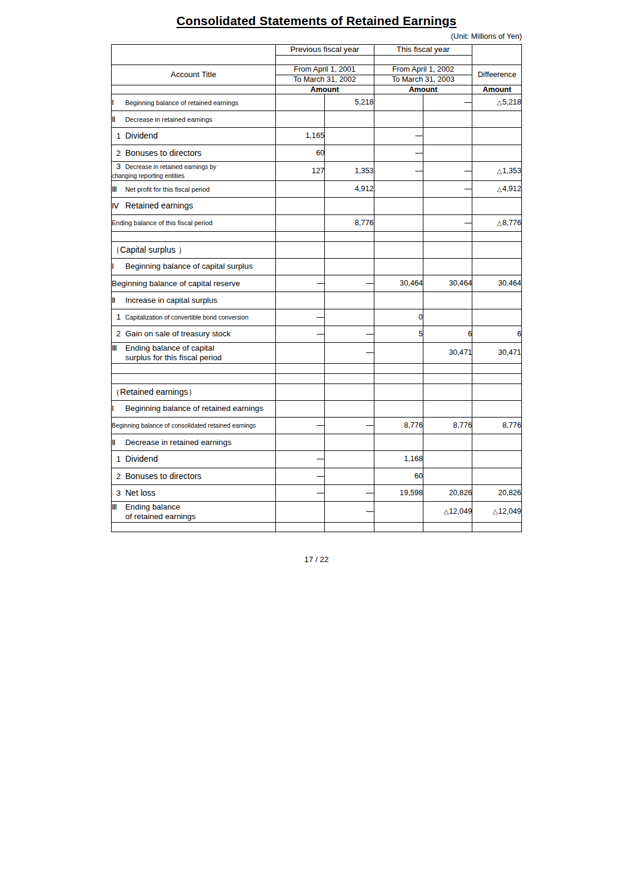Consolidated Statements of Retained Earnings
(Unit: Millions of Yen)
| | Previous fiscal year | This fiscal year | |
| --- | --- | --- | --- |
| Account Title | From April 1, 2001 | From April 1, 2002 | Diffeerence |
| To March 31, 2002 | To March 31, 2003 |
| | Amount | Amount | Amount |
| Ⅰ Beginning balance of retained earnings | | 5,218 | | — | 5,218 |
| Ⅱ Decrease in retained earnings | | | | | |
| 1 Dividend | 1,165 | | — | | |
| 2 Bonuses to directors | 60 | | — | | |
| 3 Decrease in retained earnings by changing reporting entities | 127 | 1,353 | — | — | 1,353 |
| Ⅲ Net profit for this fiscal period | | 4,912 | | — | 4,912 |
| Ⅳ Retained earnings | | | | | |
| Ending balance of this fiscal period | | 8,776 | | — | 8,776 |
| （Capital surplus ） | | | | | |
| Ⅰ Beginning balance of capital surplus | | | | | |
| Beginning balance of capital reserve | — | — | 30,464 | 30,464 | 30,464 |
| Ⅱ Increase in capital surplus | | | | | |
| 1 Capitalization of convertible bond conversion | — | | 0 | | |
| 2 Gain on sale of treasury stock | — | — | 5 | 6 | 6 |
| Ⅲ Ending balance of capital surplus for this fiscal period | | — | | 30,471 | 30,471 |
| （Retained earnings） | | | | | |
| Ⅰ Beginning balance of retained earnings | | | | | |
| Beginning balance of consolidated retained earnings | — | — | 8,776 | 8,776 | 8,776 |
| Ⅱ Decrease in retained earnings | | | | | |
| 1 Dividend | — | | 1,168 | | |
| 2 Bonuses to directors | — | | 60 | | |
| 3 Net loss | — | — | 19,598 | 20,826 | 20,826 |
| Ⅲ Ending balance of retained earnings | | — | | 12,049 | 12,049 |
17 / 22